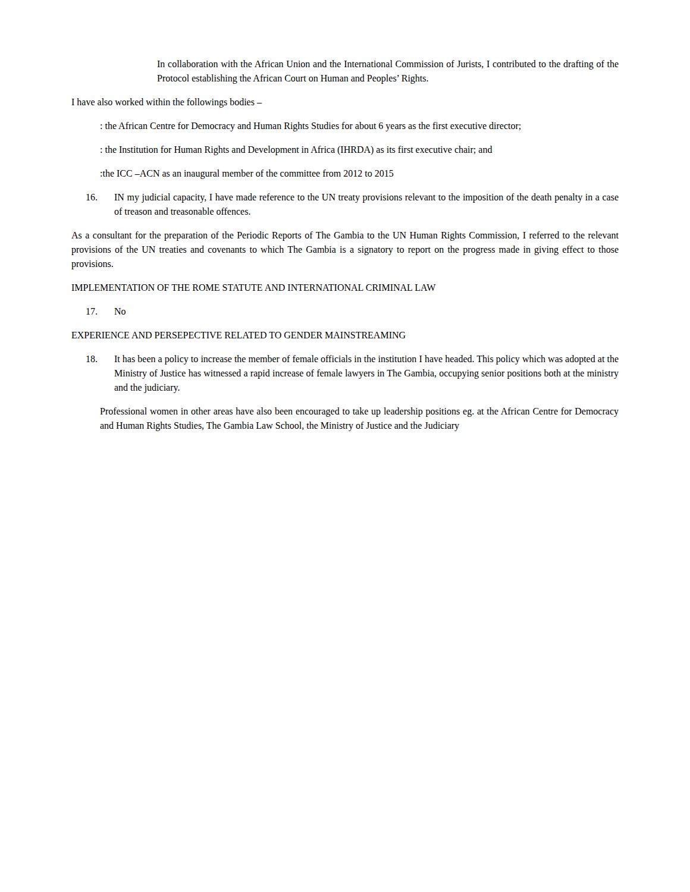In collaboration with the African Union and the International Commission of Jurists, I contributed to the drafting of the Protocol establishing the African Court on Human and Peoples’ Rights.
I have also worked within the followings bodies –
: the African Centre for Democracy and Human Rights Studies for about 6 years as the first executive director;
: the Institution for Human Rights and Development in Africa (IHRDA) as its first executive chair; and
:the ICC –ACN as an inaugural member of the committee from 2012 to 2015
16. IN my judicial capacity, I have made reference to the UN treaty provisions relevant to the imposition of the death penalty in a case of treason and treasonable offences.
As a consultant for the preparation of the Periodic Reports of The Gambia to the UN Human Rights Commission, I referred to the relevant provisions of the UN treaties and covenants to which The Gambia is a signatory to report on the progress made in giving effect to those provisions.
IMPLEMENTATION OF THE ROME STATUTE AND INTERNATIONAL CRIMINAL LAW
17. No
EXPERIENCE AND PERSEPECTIVE RELATED TO GENDER MAINSTREAMING
18. It has been a policy to increase the member of female officials in the institution I have headed. This policy which was adopted at the Ministry of Justice has witnessed a rapid increase of female lawyers in The Gambia, occupying senior positions both at the ministry and the judiciary.
Professional women in other areas have also been encouraged to take up leadership positions eg. at the African Centre for Democracy and Human Rights Studies, The Gambia Law School, the Ministry of Justice and the Judiciary